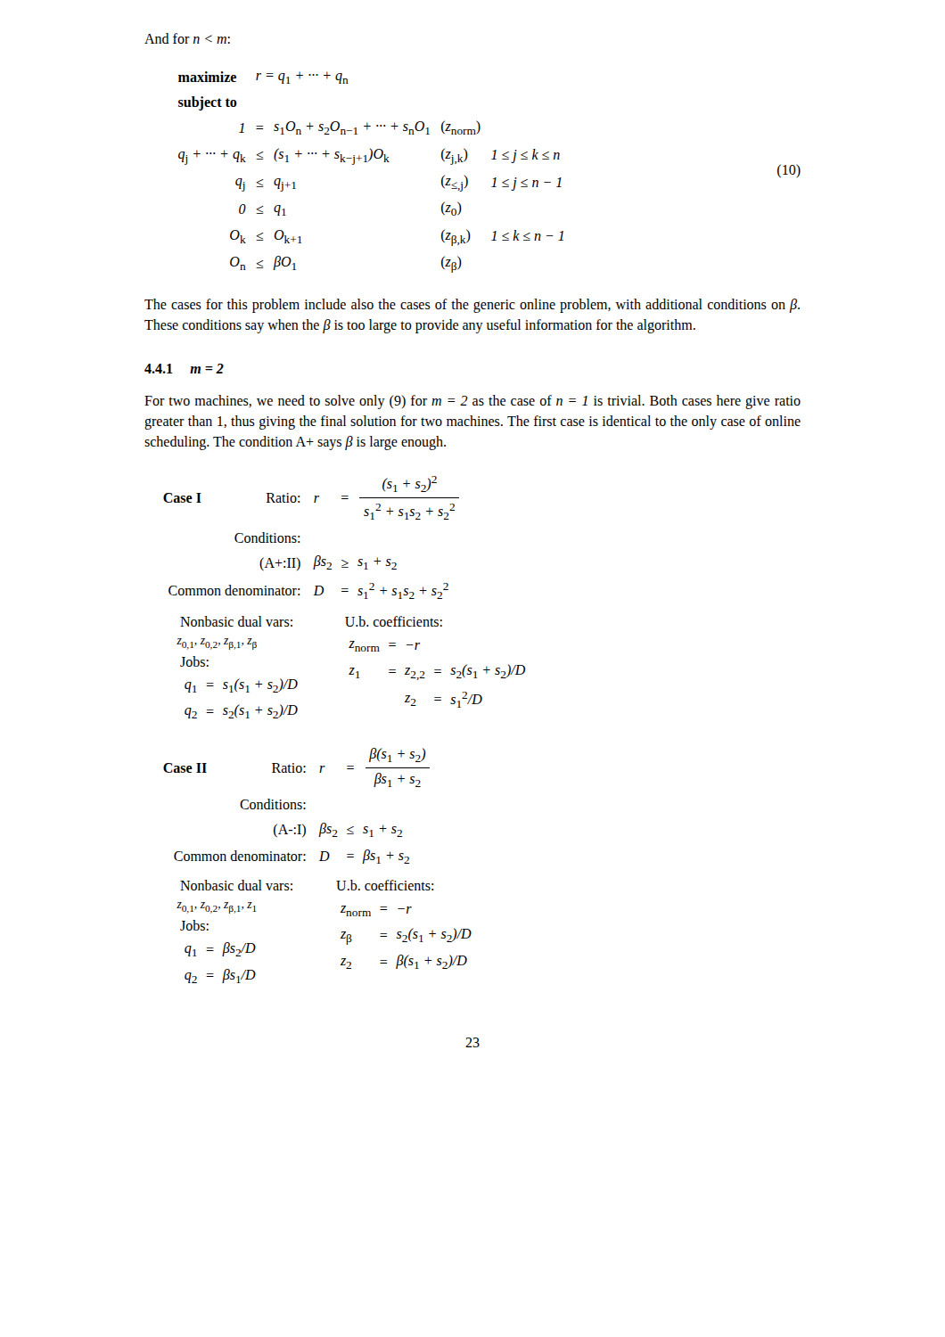And for n < m:
| maximize | r = q 1 + ··· + q n | | |
| subject to | | | | |
| 1 | = | s 1 O n + s 2 O n−1 + ··· + s n O 1 | ( z norm ) | |
| q j + ··· + q k | ≤ | (s 1 + ··· + s k−j+1 )O k | ( z j,k ) | 1 ≤ j ≤ k ≤ n |
| q j | ≤ | q j+1 | ( z ≤,j ) | 1 ≤ j ≤ n − 1 |
| 0 | ≤ | q 1 | ( z 0 ) | |
| O k | ≤ | O k+1 | ( z β,k ) | 1 ≤ k ≤ n − 1 |
| O n | ≤ | βO 1 | ( z β ) | |
(10)
The cases for this problem include also the cases of the generic online problem, with additional conditions on β. These conditions say when the β is too large to provide any useful information for the algorithm.
4.4.1 m = 2
For two machines, we need to solve only (9) for m = 2 as the case of n = 1 is trivial. Both cases here give ratio greater than 1, thus giving the final solution for two machines. The first case is identical to the only case of online scheduling. The condition A+ says β is large enough.
| Case I | Ratio: | r | = | (s 1 + s 2 ) 2 s 1 2 + s 1 s 2 + s 2 2 |
| | Conditions: | |
| | (A+:II) | βs 2 | ≥ | s 1 + s 2 |
| Common denominator: | D | = | s 1 2 + s 1 s 2 + s 2 2 |
Nonbasic dual vars:
z0,1, z0,2, zβ,1, zβ
Jobs:
| q 1 | = | s 1 (s 1 + s 2 )/D |
| q 2 | = | s 2 (s 1 + s 2 )/D |
U.b. coefficients:
| z norm | = | −r |
| z 1 | = | z 2,2 | = | s 2 (s 1 + s 2 )/D |
| | | z 2 | = | s 1 2 /D |
| Case II | Ratio: | r | = | β(s 1 + s 2 ) βs 1 + s 2 |
| | Conditions: | |
| | (A-:I) | βs 2 | ≤ | s 1 + s 2 |
| Common denominator: | D | = | βs 1 + s 2 |
Nonbasic dual vars:
z0,1, z0,2, zβ,1, z1
Jobs:
| q 1 | = | βs 2 /D |
| q 2 | = | βs 1 /D |
U.b. coefficients:
| z norm | = | −r |
| z β | = | s 2 (s 1 + s 2 )/D |
| z 2 | = | β(s 1 + s 2 )/D |
23